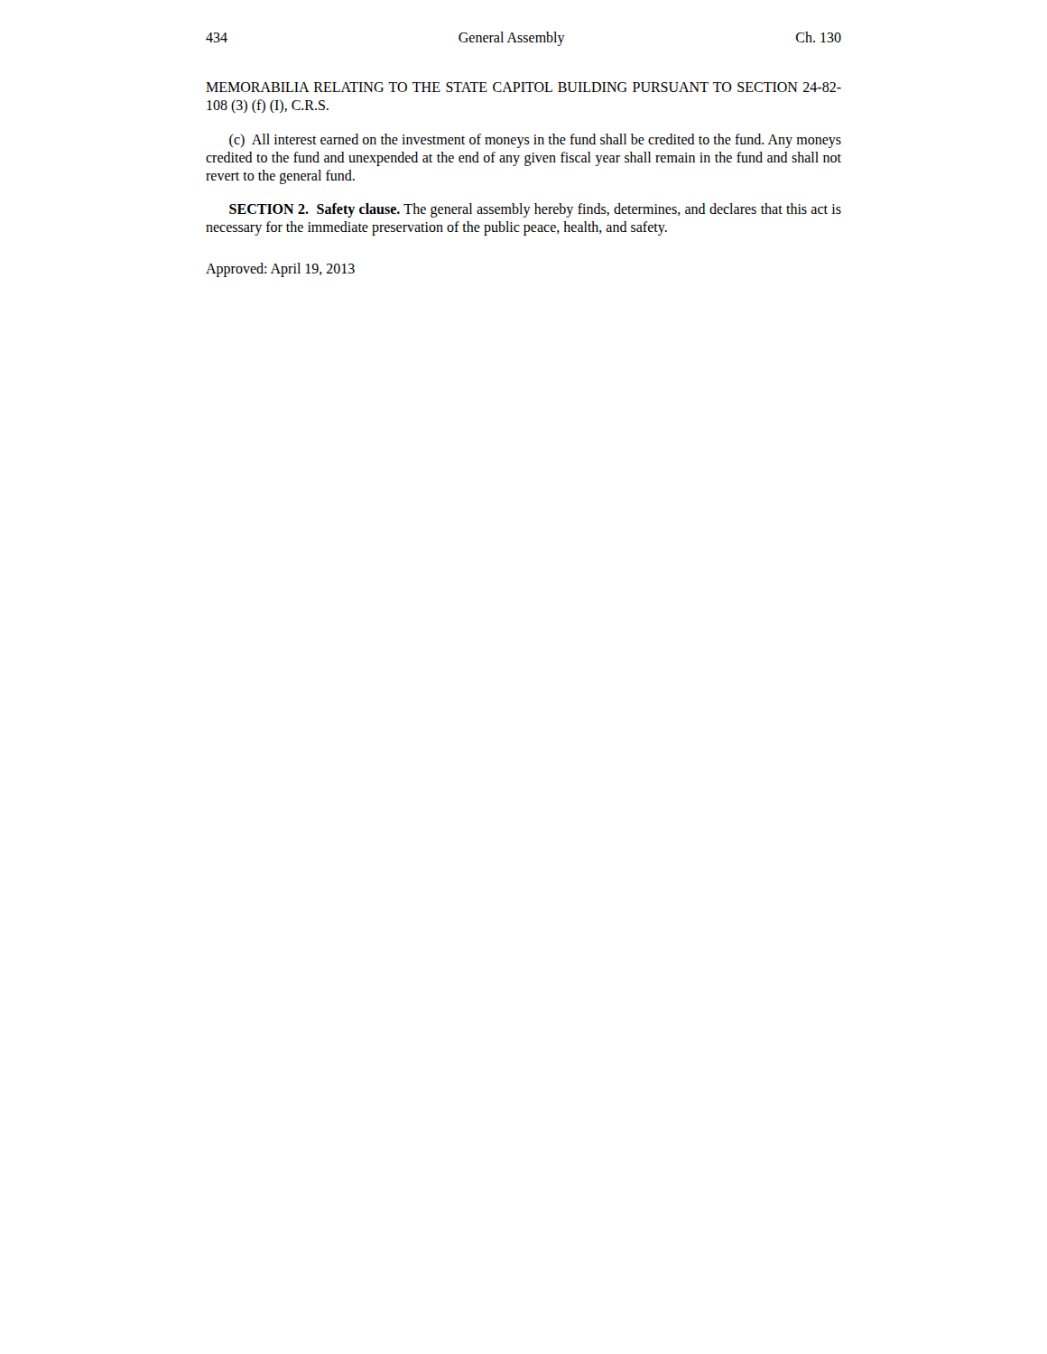434 General Assembly Ch. 130
MEMORABILIA RELATING TO THE STATE CAPITOL BUILDING PURSUANT TO SECTION 24-82-108 (3) (f) (I), C.R.S.
(c) All interest earned on the investment of moneys in the fund shall be credited to the fund. Any moneys credited to the fund and unexpended at the end of any given fiscal year shall remain in the fund and shall not revert to the general fund.
SECTION 2. Safety clause. The general assembly hereby finds, determines, and declares that this act is necessary for the immediate preservation of the public peace, health, and safety.
Approved: April 19, 2013